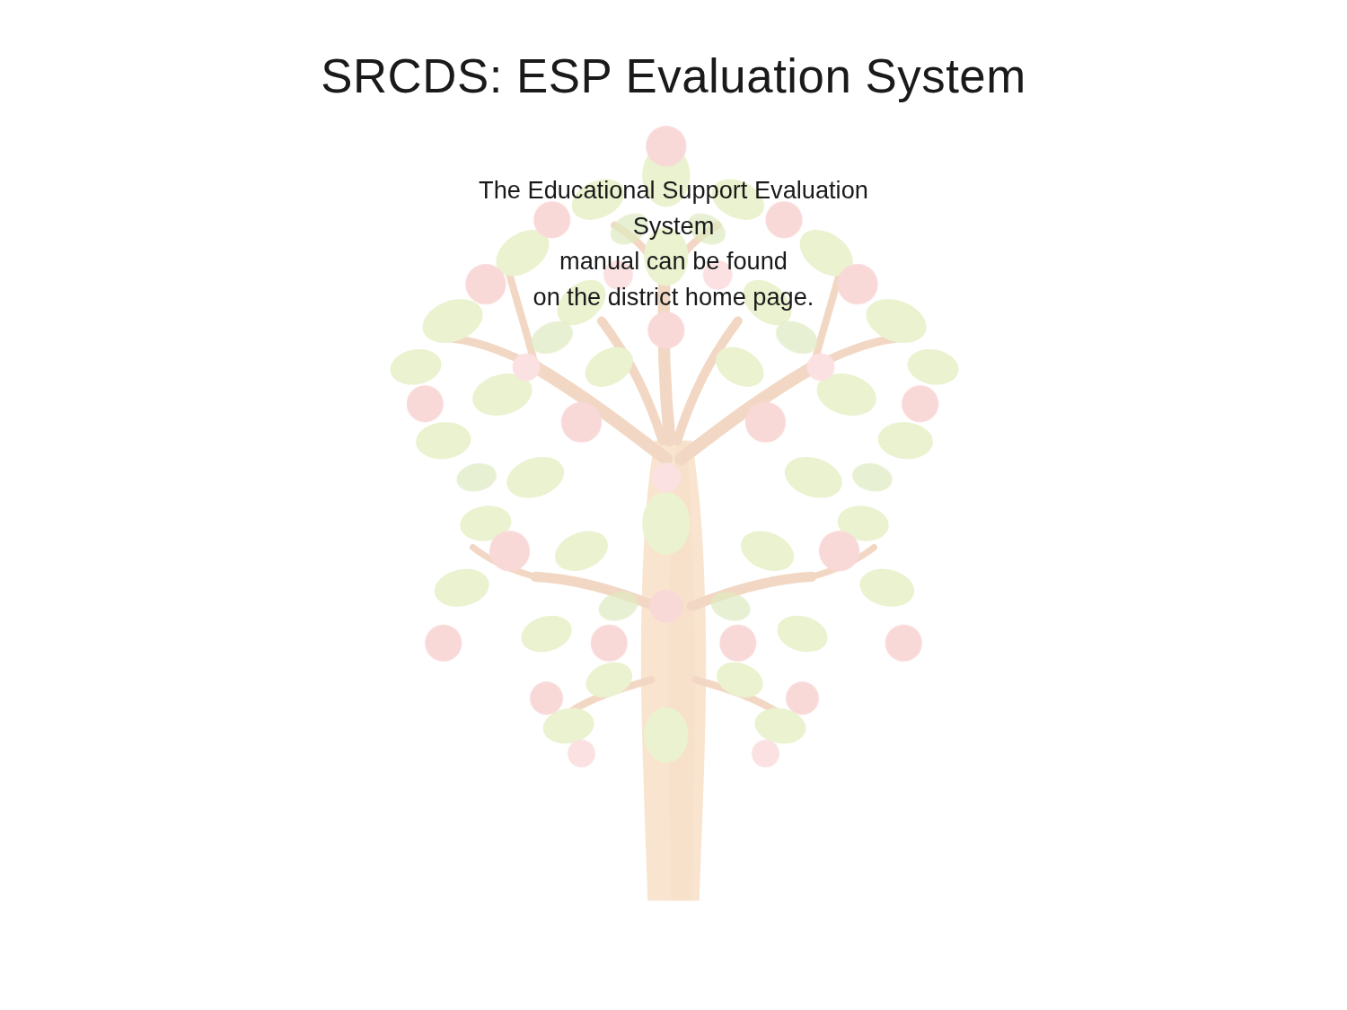SRCDS: ESP Evaluation System
The Educational Support Evaluation System
manual can be found
on the district home page.